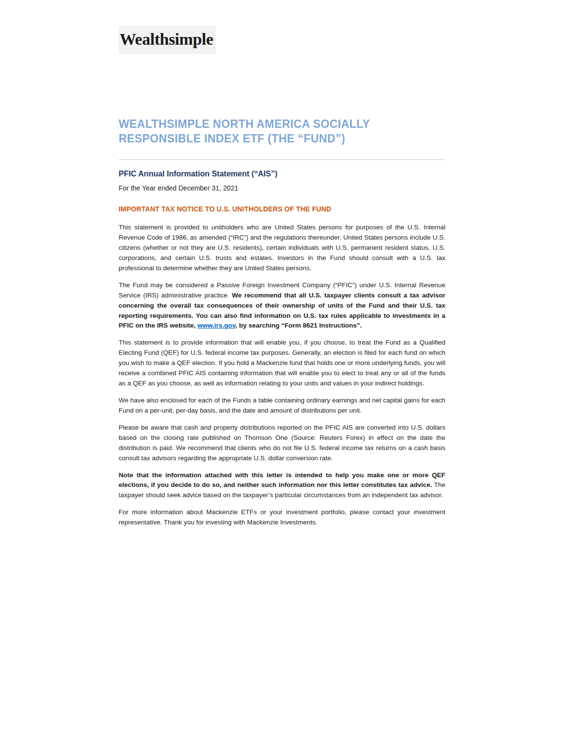Wealthsimple
Wealthsimple North America Socially Responsible Index ETF (the “Fund”)
PFIC Annual Information Statement (“AIS”)
For the Year ended December 31, 2021
IMPORTANT TAX NOTICE TO U.S. UNITHOLDERS OF THE FUND
This statement is provided to unitholders who are United States persons for purposes of the U.S. Internal Revenue Code of 1986, as amended (“IRC”) and the regulations thereunder. United States persons include U.S. citizens (whether or not they are U.S. residents), certain individuals with U.S. permanent resident status, U.S. corporations, and certain U.S. trusts and estates. Investors in the Fund should consult with a U.S. tax professional to determine whether they are United States persons.
The Fund may be considered a Passive Foreign Investment Company (“PFIC”) under U.S. Internal Revenue Service (IRS) administrative practice. We recommend that all U.S. taxpayer clients consult a tax advisor concerning the overall tax consequences of their ownership of units of the Fund and their U.S. tax reporting requirements. You can also find information on U.S. tax rules applicable to investments in a PFIC on the IRS website, www.irs.gov, by searching “Form 8621 Instructions”.
This statement is to provide information that will enable you, if you choose, to treat the Fund as a Qualified Electing Fund (QEF) for U.S. federal income tax purposes. Generally, an election is filed for each fund on which you wish to make a QEF election. If you hold a Mackenzie fund that holds one or more underlying funds, you will receive a combined PFIC AIS containing information that will enable you to elect to treat any or all of the funds as a QEF as you choose, as well as information relating to your units and values in your indirect holdings.
We have also enclosed for each of the Funds a table containing ordinary earnings and net capital gains for each Fund on a per-unit, per-day basis, and the date and amount of distributions per unit.
Please be aware that cash and property distributions reported on the PFIC AIS are converted into U.S. dollars based on the closing rate published on Thomson One (Source: Reuters Forex) in effect on the date the distribution is paid. We recommend that clients who do not file U.S. federal income tax returns on a cash basis consult tax advisors regarding the appropriate U.S. dollar conversion rate.
Note that the information attached with this letter is intended to help you make one or more QEF elections, if you decide to do so, and neither such information nor this letter constitutes tax advice. The taxpayer should seek advice based on the taxpayer’s particular circumstances from an independent tax advisor.
For more information about Mackenzie ETFs or your investment portfolio, please contact your investment representative. Thank you for investing with Mackenzie Investments.